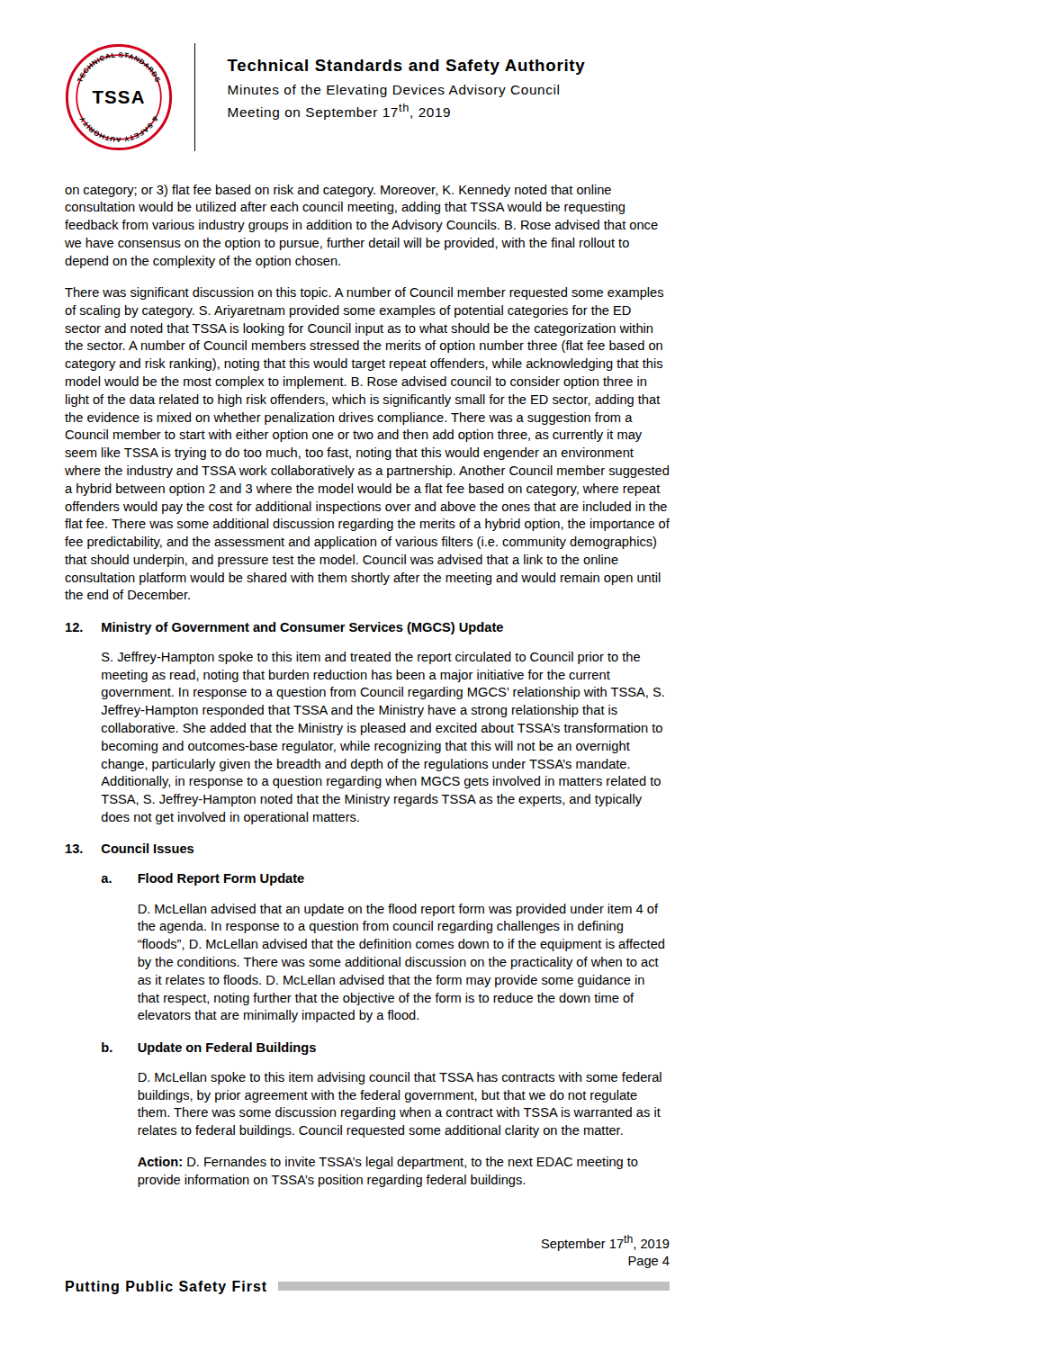TECHNICAL STANDARDS & SAFETY AUTHORITY TSSA
Technical Standards and Safety Authority
Minutes of the Elevating Devices Advisory Council
Meeting on September 17th, 2019
on category; or 3) flat fee based on risk and category. Moreover, K. Kennedy noted that online consultation would be utilized after each council meeting, adding that TSSA would be requesting feedback from various industry groups in addition to the Advisory Councils. B. Rose advised that once we have consensus on the option to pursue, further detail will be provided, with the final rollout to depend on the complexity of the option chosen.
There was significant discussion on this topic. A number of Council member requested some examples of scaling by category. S. Ariyaretnam provided some examples of potential categories for the ED sector and noted that TSSA is looking for Council input as to what should be the categorization within the sector. A number of Council members stressed the merits of option number three (flat fee based on category and risk ranking), noting that this would target repeat offenders, while acknowledging that this model would be the most complex to implement. B. Rose advised council to consider option three in light of the data related to high risk offenders, which is significantly small for the ED sector, adding that the evidence is mixed on whether penalization drives compliance. There was a suggestion from a Council member to start with either option one or two and then add option three, as currently it may seem like TSSA is trying to do too much, too fast, noting that this would engender an environment where the industry and TSSA work collaboratively as a partnership. Another Council member suggested a hybrid between option 2 and 3 where the model would be a flat fee based on category, where repeat offenders would pay the cost for additional inspections over and above the ones that are included in the flat fee. There was some additional discussion regarding the merits of a hybrid option, the importance of fee predictability, and the assessment and application of various filters (i.e. community demographics) that should underpin, and pressure test the model. Council was advised that a link to the online consultation platform would be shared with them shortly after the meeting and would remain open until the end of December.
12. Ministry of Government and Consumer Services (MGCS) Update
S. Jeffrey-Hampton spoke to this item and treated the report circulated to Council prior to the meeting as read, noting that burden reduction has been a major initiative for the current government. In response to a question from Council regarding MGCS’ relationship with TSSA, S. Jeffrey-Hampton responded that TSSA and the Ministry have a strong relationship that is collaborative. She added that the Ministry is pleased and excited about TSSA’s transformation to becoming and outcomes-base regulator, while recognizing that this will not be an overnight change, particularly given the breadth and depth of the regulations under TSSA’s mandate. Additionally, in response to a question regarding when MGCS gets involved in matters related to TSSA, S. Jeffrey-Hampton noted that the Ministry regards TSSA as the experts, and typically does not get involved in operational matters.
13. Council Issues
a. Flood Report Form Update
D. McLellan advised that an update on the flood report form was provided under item 4 of the agenda. In response to a question from council regarding challenges in defining “floods”, D. McLellan advised that the definition comes down to if the equipment is affected by the conditions. There was some additional discussion on the practicality of when to act as it relates to floods. D. McLellan advised that the form may provide some guidance in that respect, noting further that the objective of the form is to reduce the down time of elevators that are minimally impacted by a flood.
b. Update on Federal Buildings
D. McLellan spoke to this item advising council that TSSA has contracts with some federal buildings, by prior agreement with the federal government, but that we do not regulate them. There was some discussion regarding when a contract with TSSA is warranted as it relates to federal buildings. Council requested some additional clarity on the matter.
Action: D. Fernandes to invite TSSA’s legal department, to the next EDAC meeting to provide information on TSSA’s position regarding federal buildings.
September 17th, 2019
Page 4
Putting Public Safety First